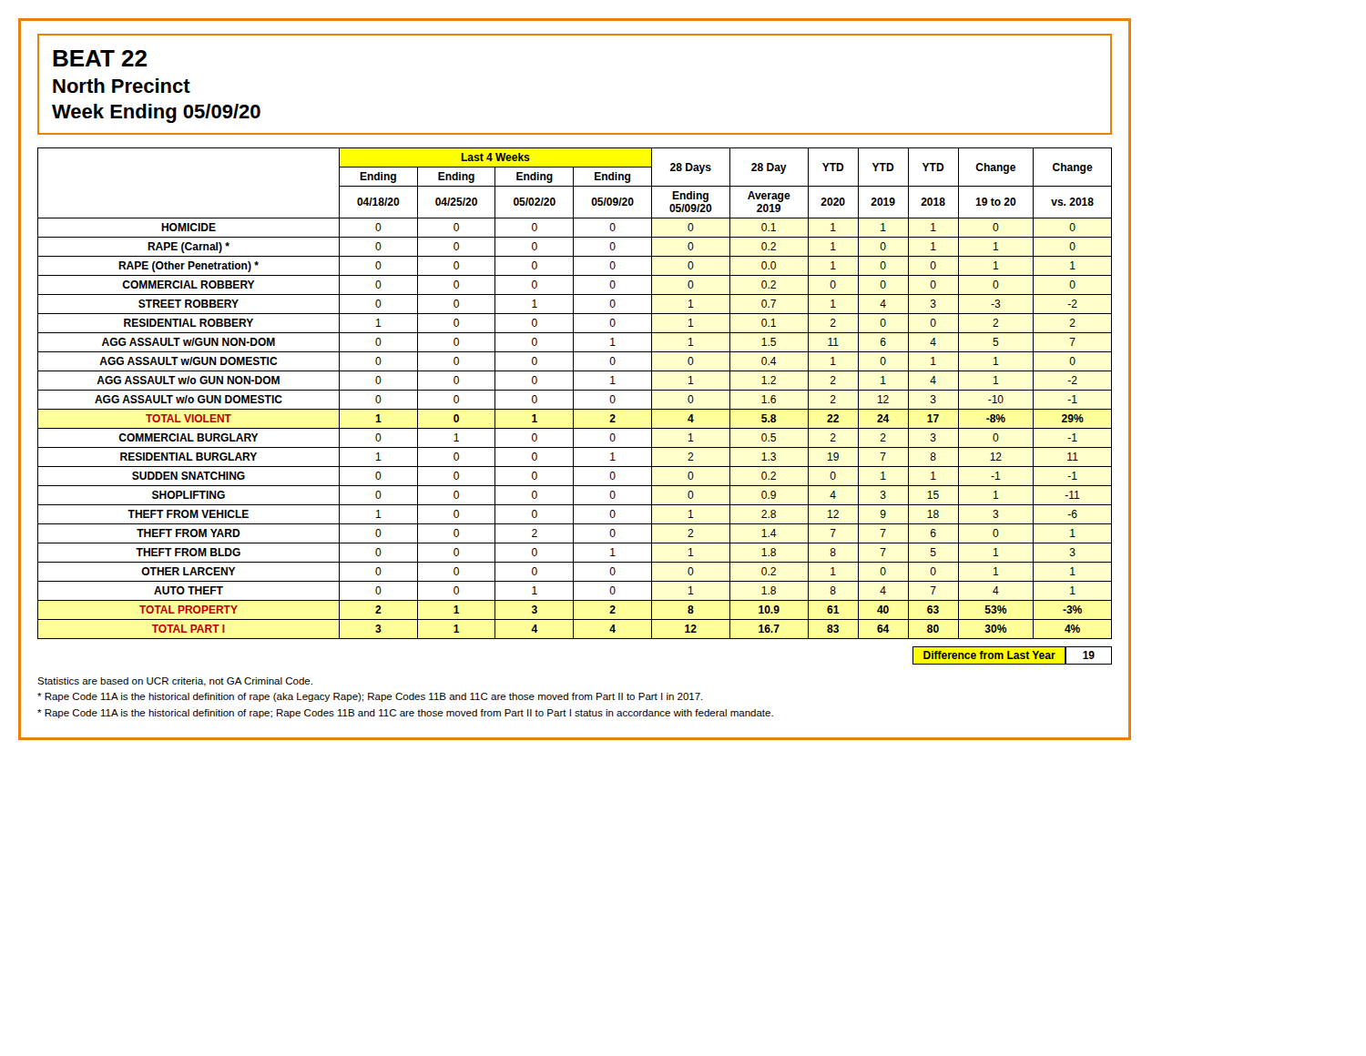BEAT 22
North Precinct
Week Ending 05/09/20
| | Last 4 Weeks | 28 Days | 28 Day | YTD | YTD | YTD | Change | Change |
| --- | --- | --- | --- | --- | --- | --- | --- | --- |
| Ending | Ending | Ending | Ending |
| 04/18/20 | 04/25/20 | 05/02/20 | 05/09/20 | Ending 05/09/20 | Average 2019 | 2020 | 2019 | 2018 | 19 to 20 | vs. 2018 |
| HOMICIDE | 0 | 0 | 0 | 0 | 0 | 0.1 | 1 | 1 | 1 | 0 | 0 |
| RAPE (Carnal) * | 0 | 0 | 0 | 0 | 0 | 0.2 | 1 | 0 | 1 | 1 | 0 |
| RAPE (Other Penetration) * | 0 | 0 | 0 | 0 | 0 | 0.0 | 1 | 0 | 0 | 1 | 1 |
| COMMERCIAL ROBBERY | 0 | 0 | 0 | 0 | 0 | 0.2 | 0 | 0 | 0 | 0 | 0 |
| STREET ROBBERY | 0 | 0 | 1 | 0 | 1 | 0.7 | 1 | 4 | 3 | -3 | -2 |
| RESIDENTIAL ROBBERY | 1 | 0 | 0 | 0 | 1 | 0.1 | 2 | 0 | 0 | 2 | 2 |
| AGG ASSAULT w/GUN NON-DOM | 0 | 0 | 0 | 1 | 1 | 1.5 | 11 | 6 | 4 | 5 | 7 |
| AGG ASSAULT w/GUN DOMESTIC | 0 | 0 | 0 | 0 | 0 | 0.4 | 1 | 0 | 1 | 1 | 0 |
| AGG ASSAULT w/o GUN NON-DOM | 0 | 0 | 0 | 1 | 1 | 1.2 | 2 | 1 | 4 | 1 | -2 |
| AGG ASSAULT w/o GUN DOMESTIC | 0 | 0 | 0 | 0 | 0 | 1.6 | 2 | 12 | 3 | -10 | -1 |
| TOTAL VIOLENT | 1 | 0 | 1 | 2 | 4 | 5.8 | 22 | 24 | 17 | -8% | 29% |
| COMMERCIAL BURGLARY | 0 | 1 | 0 | 0 | 1 | 0.5 | 2 | 2 | 3 | 0 | -1 |
| RESIDENTIAL BURGLARY | 1 | 0 | 0 | 1 | 2 | 1.3 | 19 | 7 | 8 | 12 | 11 |
| SUDDEN SNATCHING | 0 | 0 | 0 | 0 | 0 | 0.2 | 0 | 1 | 1 | -1 | -1 |
| SHOPLIFTING | 0 | 0 | 0 | 0 | 0 | 0.9 | 4 | 3 | 15 | 1 | -11 |
| THEFT FROM VEHICLE | 1 | 0 | 0 | 0 | 1 | 2.8 | 12 | 9 | 18 | 3 | -6 |
| THEFT FROM YARD | 0 | 0 | 2 | 0 | 2 | 1.4 | 7 | 7 | 6 | 0 | 1 |
| THEFT FROM BLDG | 0 | 0 | 0 | 1 | 1 | 1.8 | 8 | 7 | 5 | 1 | 3 |
| OTHER LARCENY | 0 | 0 | 0 | 0 | 0 | 0.2 | 1 | 0 | 0 | 1 | 1 |
| AUTO THEFT | 0 | 0 | 1 | 0 | 1 | 1.8 | 8 | 4 | 7 | 4 | 1 |
| TOTAL PROPERTY | 2 | 1 | 3 | 2 | 8 | 10.9 | 61 | 40 | 63 | 53% | -3% |
| TOTAL PART I | 3 | 1 | 4 | 4 | 12 | 16.7 | 83 | 64 | 80 | 30% | 4% |
Difference from Last Year 19
Statistics are based on UCR criteria, not GA Criminal Code.
* Rape Code 11A is the historical definition of rape (aka Legacy Rape); Rape Codes 11B and 11C are those moved from Part II to Part I in 2017.
* Rape Code 11A is the historical definition of rape; Rape Codes 11B and 11C are those moved from Part II to Part I status in accordance with federal mandate.